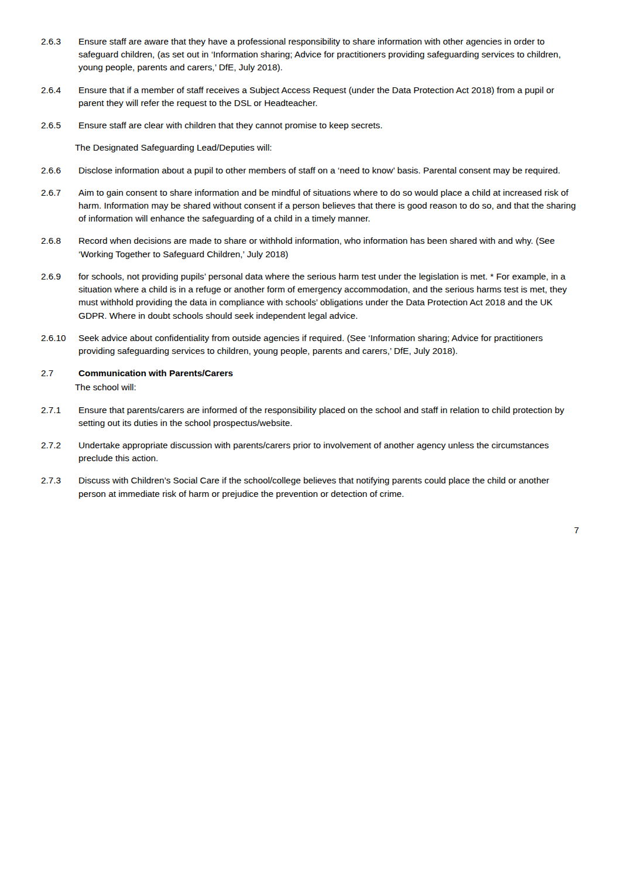2.6.3
Ensure staff are aware that they have a professional responsibility to share information with other agencies in order to safeguard children, (as set out in ‘Information sharing; Advice for practitioners providing safeguarding services to children, young people, parents and carers,’ DfE, July 2018).
2.6.4
Ensure that if a member of staff receives a Subject Access Request (under the Data Protection Act 2018) from a pupil or parent they will refer the request to the DSL or Headteacher.
2.6.5
Ensure staff are clear with children that they cannot promise to keep secrets.
The Designated Safeguarding Lead/Deputies will:
2.6.6
Disclose information about a pupil to other members of staff on a ‘need to know’ basis. Parental consent may be required.
2.6.7
Aim to gain consent to share information and be mindful of situations where to do so would place a child at increased risk of harm. Information may be shared without consent if a person believes that there is good reason to do so, and that the sharing of information will enhance the safeguarding of a child in a timely manner.
2.6.8
Record when decisions are made to share or withhold information, who information has been shared with and why. (See ‘Working Together to Safeguard Children,’ July 2018)
2.6.9
for schools, not providing pupils’ personal data where the serious harm test under the legislation is met. * For example, in a situation where a child is in a refuge or another form of emergency accommodation, and the serious harms test is met, they must withhold providing the data in compliance with schools’ obligations under the Data Protection Act 2018 and the UK GDPR. Where in doubt schools should seek independent legal advice.
2.6.10
Seek advice about confidentiality from outside agencies if required. (See ‘Information sharing; Advice for practitioners providing safeguarding services to children, young people, parents and carers,’ DfE, July 2018).
2.7
Communication with Parents/Carers
The school will:
2.7.1
Ensure that parents/carers are informed of the responsibility placed on the school and staff in relation to child protection by setting out its duties in the school prospectus/website.
2.7.2
Undertake appropriate discussion with parents/carers prior to involvement of another agency unless the circumstances preclude this action.
2.7.3
Discuss with Children’s Social Care if the school/college believes that notifying parents could place the child or another person at immediate risk of harm or prejudice the prevention or detection of crime.
7